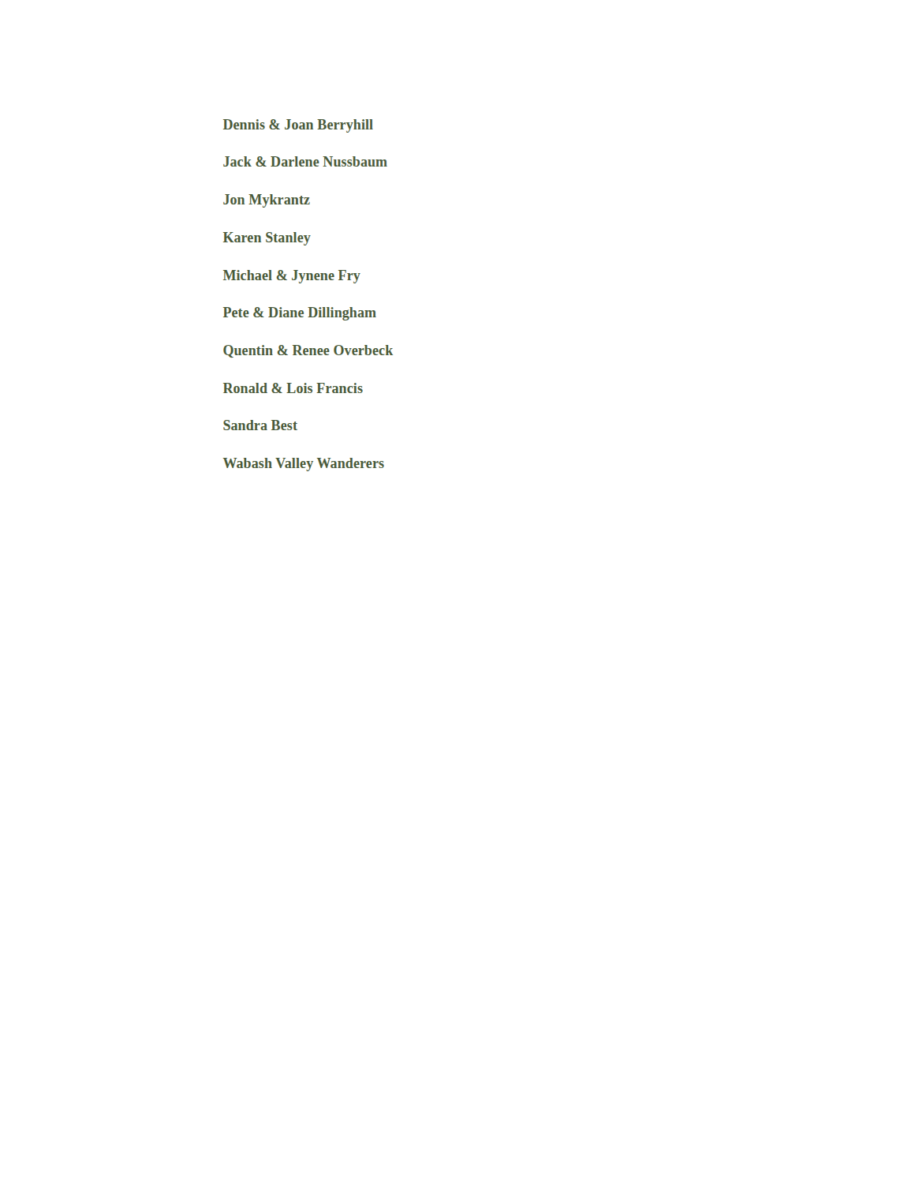Dennis & Joan Berryhill
Jack & Darlene Nussbaum
Jon Mykrantz
Karen Stanley
Michael & Jynene Fry
Pete & Diane Dillingham
Quentin & Renee Overbeck
Ronald & Lois Francis
Sandra Best
Wabash Valley Wanderers